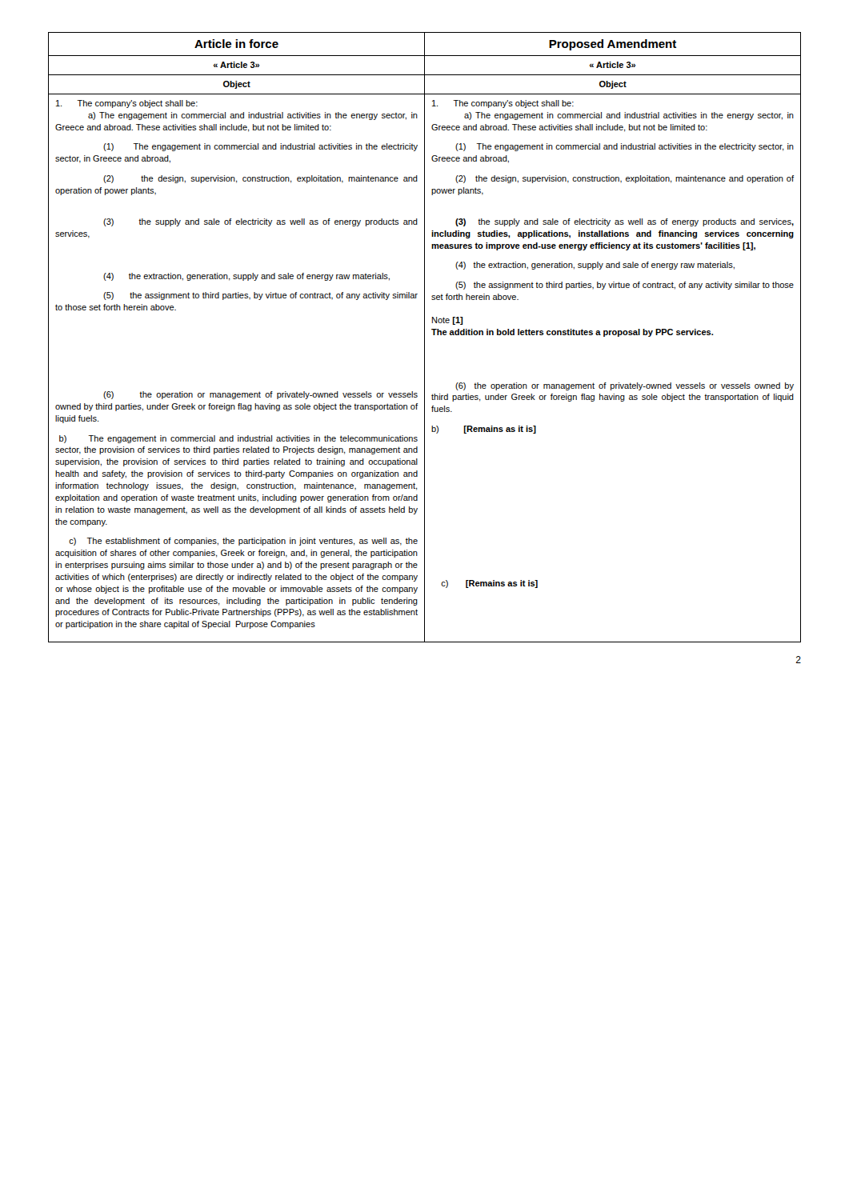| Article in force | Proposed Amendment |
| --- | --- |
| « Article 3» | « Article 3» |
| Object | Object |
| 1. The company's object shall be: a) The engagement in commercial and industrial activities in the energy sector, in Greece and abroad. These activities shall include, but not be limited to: (1) The engagement in commercial and industrial activities in the electricity sector, in Greece and abroad, (2) the design, supervision, construction, exploitation, maintenance and operation of power plants, (3) the supply and sale of electricity as well as of energy products and services, (4) the extraction, generation, supply and sale of energy raw materials, (5) the assignment to third parties, by virtue of contract, of any activity similar to those set forth herein above. (6) the operation or management of privately-owned vessels or vessels owned by third parties, under Greek or foreign flag having as sole object the transportation of liquid fuels. b) The engagement in commercial and industrial activities in the telecommunications sector, the provision of services to third parties related to Projects design, management and supervision, the provision of services to third parties related to training and occupational health and safety, the provision of services to third-party Companies on organization and information technology issues, the design, construction, maintenance, management, exploitation and operation of waste treatment units, including power generation from or/and in relation to waste management, as well as the development of all kinds of assets held by the company. c) The establishment of companies, the participation in joint ventures, as well as, the acquisition of shares of other companies, Greek or foreign, and, in general, the participation in enterprises pursuing aims similar to those under a) and b) of the present paragraph or the activities of which (enterprises) are directly or indirectly related to the object of the company or whose object is the profitable use of the movable or immovable assets of the company and the development of its resources, including the participation in public tendering procedures of Contracts for Public-Private Partnerships (PPPs), as well as the establishment or participation in the share capital of Special Purpose Companies | 1. The company's object shall be: a) The engagement in commercial and industrial activities in the energy sector, in Greece and abroad. These activities shall include, but not be limited to: (1) The engagement in commercial and industrial activities in the electricity sector, in Greece and abroad, (2) the design, supervision, construction, exploitation, maintenance and operation of power plants, (3) the supply and sale of electricity as well as of energy products and services , including studies, applications, installations and financing services concerning measures to improve end-use energy efficiency at its customers' facilities [1], (4) the extraction, generation, supply and sale of energy raw materials, (5) the assignment to third parties, by virtue of contract, of any activity similar to those set forth herein above. Note [1] The addition in bold letters constitutes a proposal by PPC services. (6) the operation or management of privately-owned vessels or vessels owned by third parties, under Greek or foreign flag having as sole object the transportation of liquid fuels. b) [Remains as it is] c) [Remains as it is] |
2